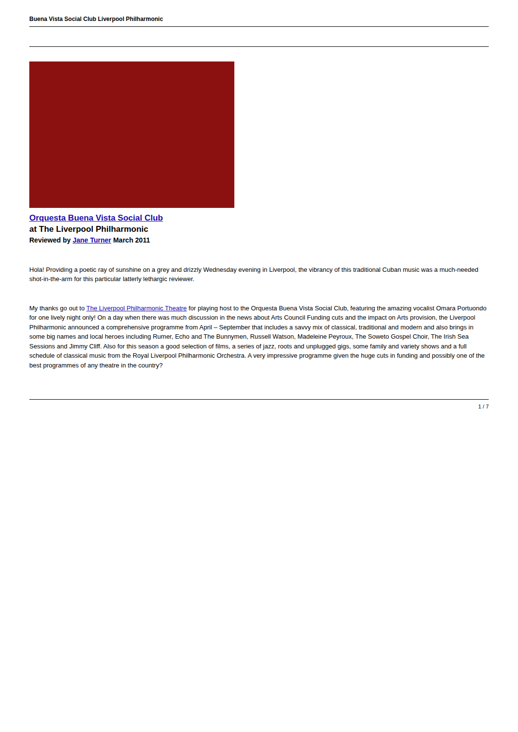Buena Vista Social Club Liverpool Philharmonic
Orquesta Buena Vista Social Club
at The Liverpool Philharmonic
Reviewed by Jane Turner March 2011
Hola! Providing a poetic ray of sunshine on a grey and drizzly Wednesday evening in Liverpool, the vibrancy of this traditional Cuban music was a much-needed shot-in-the-arm for this particular latterly lethargic reviewer.
My thanks go out to The Liverpool Philharmonic Theatre for playing host to the Orquesta Buena Vista Social Club, featuring the amazing vocalist Omara Portuondo for one lively night only! On a day when there was much discussion in the news about Arts Council Funding cuts and the impact on Arts provision, the Liverpool Philharmonic announced a comprehensive programme from April – September that includes a savvy mix of classical, traditional and modern and also brings in some big names and local heroes including Rumer, Echo and The Bunnymen, Russell Watson, Madeleine Peyroux, The Soweto Gospel Choir, The Irish Sea Sessions and Jimmy Cliff. Also for this season a good selection of films, a series of jazz, roots and unplugged gigs, some family and variety shows and a full schedule of classical music from the Royal Liverpool Philharmonic Orchestra. A very impressive programme given the huge cuts in funding and possibly one of the best programmes of any theatre in the country?
1 / 7